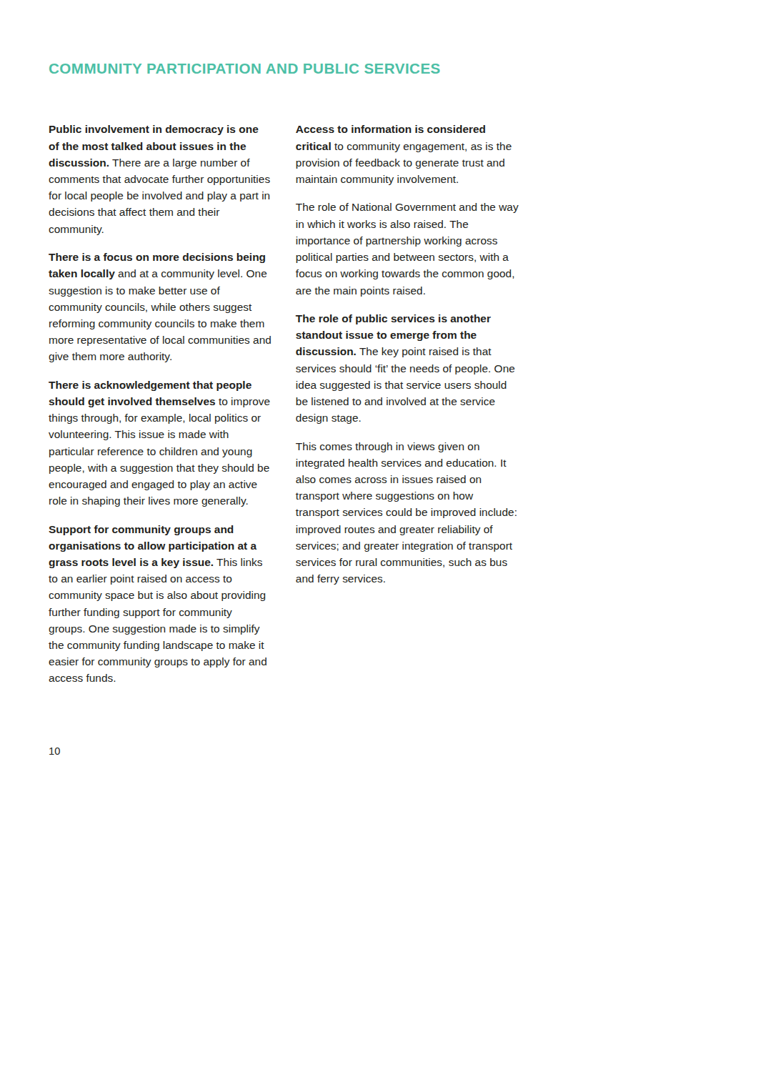Community participation and public services
Public involvement in democracy is one of the most talked about issues in the discussion. There are a large number of comments that advocate further opportunities for local people be involved and play a part in decisions that affect them and their community.
There is a focus on more decisions being taken locally and at a community level. One suggestion is to make better use of community councils, while others suggest reforming community councils to make them more representative of local communities and give them more authority.
There is acknowledgement that people should get involved themselves to improve things through, for example, local politics or volunteering. This issue is made with particular reference to children and young people, with a suggestion that they should be encouraged and engaged to play an active role in shaping their lives more generally.
Support for community groups and organisations to allow participation at a grass roots level is a key issue. This links to an earlier point raised on access to community space but is also about providing further funding support for community groups. One suggestion made is to simplify the community funding landscape to make it easier for community groups to apply for and access funds.
Access to information is considered critical to community engagement, as is the provision of feedback to generate trust and maintain community involvement.
The role of National Government and the way in which it works is also raised. The importance of partnership working across political parties and between sectors, with a focus on working towards the common good, are the main points raised.
The role of public services is another standout issue to emerge from the discussion. The key point raised is that services should ‘fit’ the needs of people. One idea suggested is that service users should be listened to and involved at the service design stage.
This comes through in views given on integrated health services and education. It also comes across in issues raised on transport where suggestions on how transport services could be improved include: improved routes and greater reliability of services; and greater integration of transport services for rural communities, such as bus and ferry services.
10